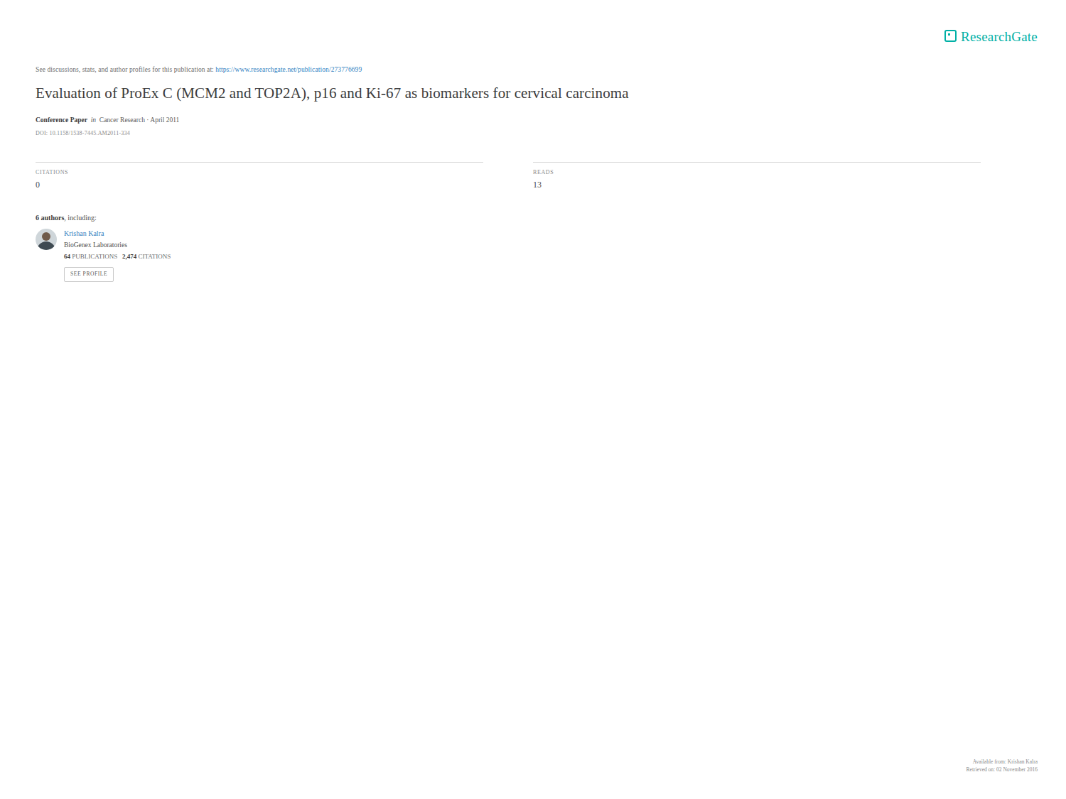ResearchGate
See discussions, stats, and author profiles for this publication at: https://www.researchgate.net/publication/273776699
Evaluation of ProEx C (MCM2 and TOP2A), p16 and Ki-67 as biomarkers for cervical carcinoma
Conference Paper in Cancer Research · April 2011
DOI: 10.1158/1538-7445.AM2011-334
Citations
0
Reads
13
6 authors, including:
Krishan Kalra
BioGenex Laboratories
64 PUBLICATIONS 2,474 CITATIONS
SEE PROFILE
Available from: Krishan Kalra
Retrieved on: 02 November 2016